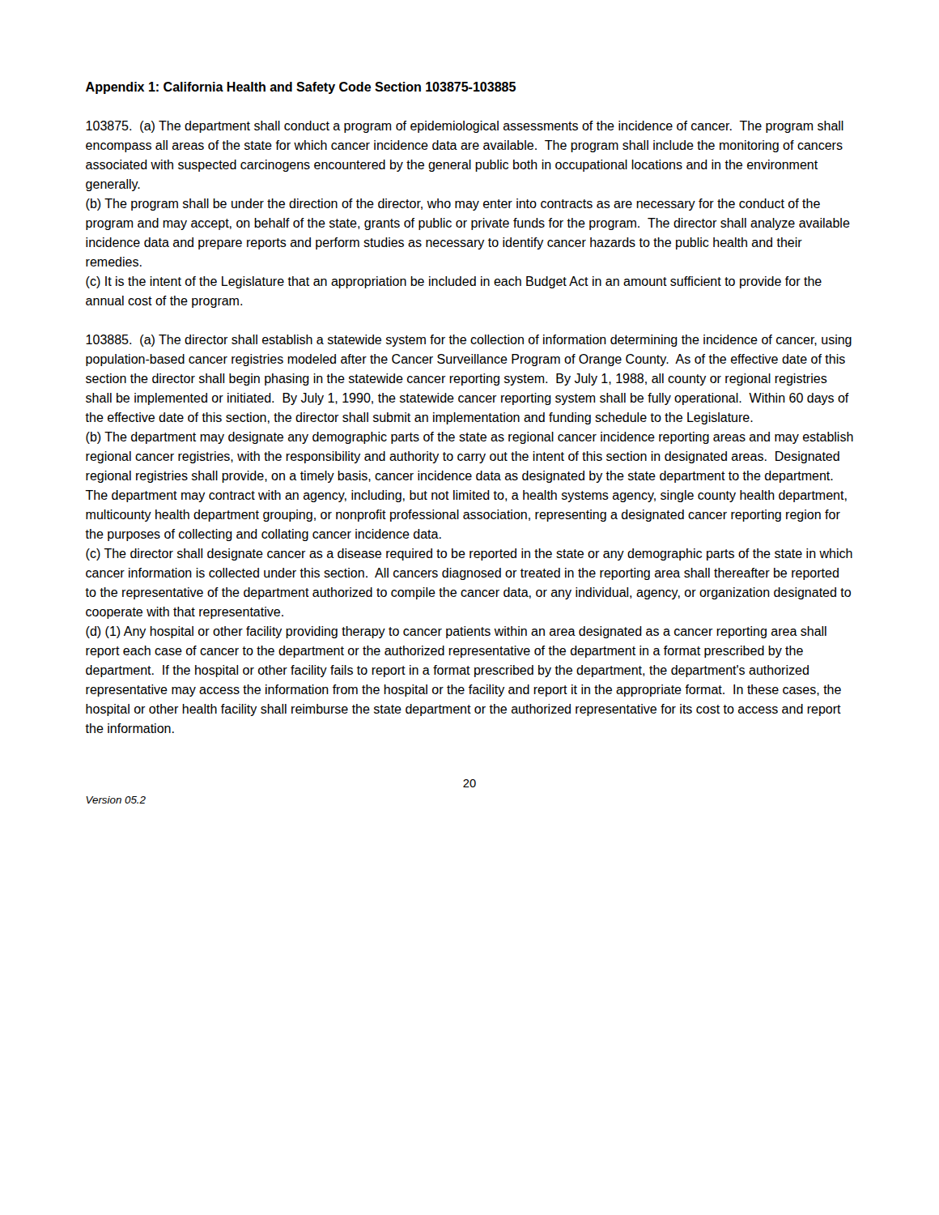Appendix 1: California Health and Safety Code Section 103875-103885
103875. (a) The department shall conduct a program of epidemiological assessments of the incidence of cancer. The program shall encompass all areas of the state for which cancer incidence data are available. The program shall include the monitoring of cancers associated with suspected carcinogens encountered by the general public both in occupational locations and in the environment generally.
(b) The program shall be under the direction of the director, who may enter into contracts as are necessary for the conduct of the program and may accept, on behalf of the state, grants of public or private funds for the program. The director shall analyze available incidence data and prepare reports and perform studies as necessary to identify cancer hazards to the public health and their remedies.
(c) It is the intent of the Legislature that an appropriation be included in each Budget Act in an amount sufficient to provide for the annual cost of the program.
103885. (a) The director shall establish a statewide system for the collection of information determining the incidence of cancer, using population-based cancer registries modeled after the Cancer Surveillance Program of Orange County. As of the effective date of this section the director shall begin phasing in the statewide cancer reporting system. By July 1, 1988, all county or regional registries shall be implemented or initiated. By July 1, 1990, the statewide cancer reporting system shall be fully operational. Within 60 days of the effective date of this section, the director shall submit an implementation and funding schedule to the Legislature.
(b) The department may designate any demographic parts of the state as regional cancer incidence reporting areas and may establish regional cancer registries, with the responsibility and authority to carry out the intent of this section in designated areas. Designated regional registries shall provide, on a timely basis, cancer incidence data as designated by the state department to the department. The department may contract with an agency, including, but not limited to, a health systems agency, single county health department, multicounty health department grouping, or nonprofit professional association, representing a designated cancer reporting region for the purposes of collecting and collating cancer incidence data.
(c) The director shall designate cancer as a disease required to be reported in the state or any demographic parts of the state in which cancer information is collected under this section. All cancers diagnosed or treated in the reporting area shall thereafter be reported to the representative of the department authorized to compile the cancer data, or any individual, agency, or organization designated to cooperate with that representative.
(d) (1) Any hospital or other facility providing therapy to cancer patients within an area designated as a cancer reporting area shall report each case of cancer to the department or the authorized representative of the department in a format prescribed by the department. If the hospital or other facility fails to report in a format prescribed by the department, the department's authorized representative may access the information from the hospital or the facility and report it in the appropriate format. In these cases, the hospital or other health facility shall reimburse the state department or the authorized representative for its cost to access and report the information.
20
Version 05.2